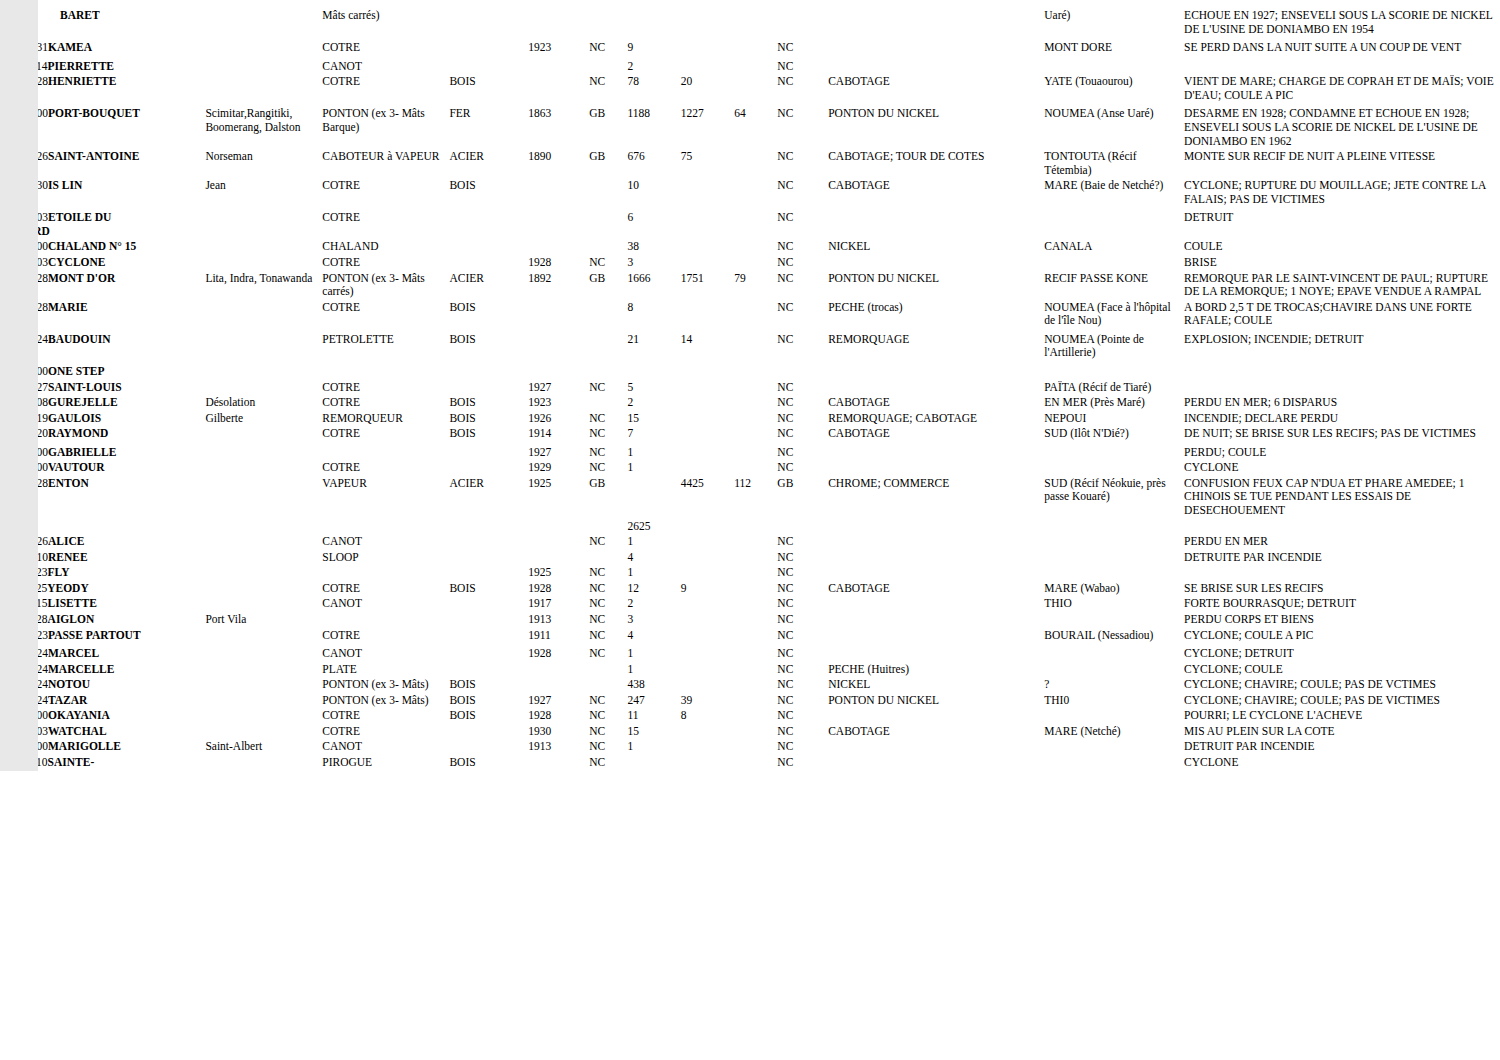| BARET | | Mâts carrés) | | | | | | | | | Uaré) | ECHOUE EN 1927; ENSEVELI SOUS LA SCORIE DE NICKEL DE L'USINE DE DONIAMBO EN 1954 |
| 19271031 KAMEA | | COTRE | | 1923 | NC | 9 | | | NC | | MONT DORE | SE PERD DANS LA NUIT SUITE A UN COUP DE VENT |
| 19280114 PIERRETTE | | CANOT | | | | 2 | | | NC | | | |
| 19280328 HENRIETTE | | COTRE | BOIS | | NC | 78 | 20 | | NC | CABOTAGE | YATE (Touaourou) | VIENT DE MARE; CHARGE DE COPRAH ET DE MAÏS; VOIE D'EAU; COULE A PIC |
| 19280400 PORT-BOUQUET | Scimitar,Rangitiki, Boomerang, Dalston | PONTON (ex 3- Mâts Barque) | FER | 1863 | GB | 1188 | 1227 | 64 | NC | PONTON DU NICKEL | NOUMEA (Anse Uaré) | DESARME EN 1928; CONDAMNE ET ECHOUE EN 1928; ENSEVELI SOUS LA SCORIE DE NICKEL DE L'USINE DE DONIAMBO EN 1962 |
| 19280526 SAINT-ANTOINE | Norseman | CABOTEUR à VAPEUR | ACIER | 1890 | GB | 676 | 75 | | NC | CABOTAGE; TOUR DE COTES | TONTOUTA (Récif Tétembia) | MONTE SUR RECIF DE NUIT A PLEINE VITESSE |
| 19281230 IS LIN | Jean | COTRE | BOIS | | | 10 | | | NC | CABOTAGE | MARE (Baie de Netché?) | CYCLONE; RUPTURE DU MOUILLAGE; JETE CONTRE LA FALAIS; PAS DE VICTIMES |
| 19290203 ETOILE DU NORD | | COTRE | | | | 6 | | | NC | | | DETRUIT |
| 19290300 CHALAND N° 15 | | CHALAND | | | | 38 | | | NC | NICKEL | CANALA | COULE |
| 19290903 CYCLONE | | COTRE | | 1928 | NC | 3 | | | NC | | | BRISE |
| 19290928 MONT D'OR | Lita, Indra, Tonawanda | PONTON (ex 3- Mâts carrés) | ACIER | 1892 | GB | 1666 | 1751 | 79 | NC | PONTON DU NICKEL | RECIF PASSE KONE | REMORQUE PAR LE SAINT-VINCENT DE PAUL; RUPTURE DE LA REMORQUE; 1 NOYE; EPAVE VENDUE A RAMPAL |
| 19290928 MARIE | | COTRE | BOIS | | | 8 | | | NC | PECHE (trocas) | NOUMEA (Face à l'hôpital de l'île Nou) | A BORD 2,5 T DE TROCAS;CHAVIRE DANS UNE FORTE RAFALE; COULE |
| 19300124 BAUDOUIN | | PETROLETTE | BOIS | | | 21 | 14 | | NC | REMORQUAGE | NOUMEA (Pointe de l'Artillerie) | EXPLOSION; INCENDIE; DETRUIT |
| 19300300 ONE STEP | | | | | | | | | | | | |
| 19300727 SAINT-LOUIS | | COTRE | | 1927 | NC | 5 | | | NC | | PAÏTA (Récif de Tiaré) | |
| 19300808 GUREJELLE | Désolation | COTRE | BOIS | 1923 | | 2 | | | NC | CABOTAGE | EN MER (Près Maré) | PERDU EN MER; 6 DISPARUS |
| 19300919 GAULOIS | Gilberte | REMORQUEUR | BOIS | 1926 | NC | 15 | | | NC | REMORQUAGE; CABOTAGE | NEPOUI | INCENDIE; DECLARE PERDU |
| 19301020 RAYMOND | | COTRE | BOIS | 1914 | NC | 7 | | | NC | CABOTAGE | SUD (Ilôt N'Dié?) | DE NUIT; SE BRISE SUR LES RECIFS; PAS DE VICTIMES |
| 19310000 GABRIELLE | | | | 1927 | NC | 1 | | | NC | | | PERDU; COULE |
| 19310000 VAUTOUR | | COTRE | | 1929 | NC | 1 | | | NC | | | CYCLONE |
| 19310128 ENTON | | VAPEUR | ACIER | 1925 | GB | | 4425 | 112 | GB | CHROME; COMMERCE | SUD (Récif Néokuie, près passe Kouaré) | CONFUSION FEUX CAP N'DUA ET PHARE AMEDEE; 1 CHINOIS SE TUE PENDANT LES ESSAIS DE DESECHOUEMENT |
| | | | | | | 2625 | | | | | | |
| 19310326 ALICE | | CANOT | | | NC | 1 | | | NC | | | PERDU EN MER |
| 19310510 RENEE | | SLOOP | | | | 4 | | | NC | | | DETRUITE PAR INCENDIE |
| 19311023 FLY | | | | 1925 | NC | 1 | | | NC | | | |
| 19311125 YEODY | | COTRE | BOIS | 1928 | NC | 12 | 9 | | NC | CABOTAGE | MARE (Wabao) | SE BRISE SUR LES RECIFS |
| 19311215 LISETTE | | CANOT | | 1917 | NC | 2 | | | NC | | THIO | FORTE BOURRASQUE; DETRUIT |
| 19311228 AIGLON | Port Vila | | | 1913 | NC | 3 | | | NC | | | PERDU CORPS ET BIENS |
| 19320223 PASSE PARTOUT | | COTRE | | 1911 | NC | 4 | | | NC | | BOURAIL (Nessadiou) | CYCLONE; COULE A PIC |
| 19320224 MARCEL | | CANOT | | 1928 | NC | 1 | | | NC | | | CYCLONE; DETRUIT |
| 19320224 MARCELLE | | PLATE | | | | 1 | | | NC | PECHE (Huitres) | | CYCLONE; COULE |
| 19320224 NOTOU | | PONTON (ex 3- Mâts) | BOIS | | | 438 | | | NC | NICKEL | ? | CYCLONE; CHAVIRE; COULE; PAS DE VCTIMES |
| 19320224 TAZAR | | PONTON (ex 3- Mâts) | BOIS | 1927 | NC | 247 | 39 | | NC | PONTON DU NICKEL | THI0 | CYCLONE; CHAVIRE; COULE; PAS DE VICTIMES |
| 19320400 OKAYANIA | | COTRE | BOIS | 1928 | NC | 11 | 8 | | NC | | | POURRI; LE CYCLONE L'ACHEVE |
| 19321003 WATCHAL | | COTRE | | 1930 | NC | 15 | | | NC | CABOTAGE | MARE (Netché) | MIS AU PLEIN SUR LA COTE |
| 19330000 MARIGOLLE | Saint-Albert | CANOT | | 1913 | NC | 1 | | | NC | | | DETRUIT PAR INCENDIE |
| 19330110 SAINTE- | | PIROGUE | BOIS | | NC | | | | NC | | | CYCLONE |